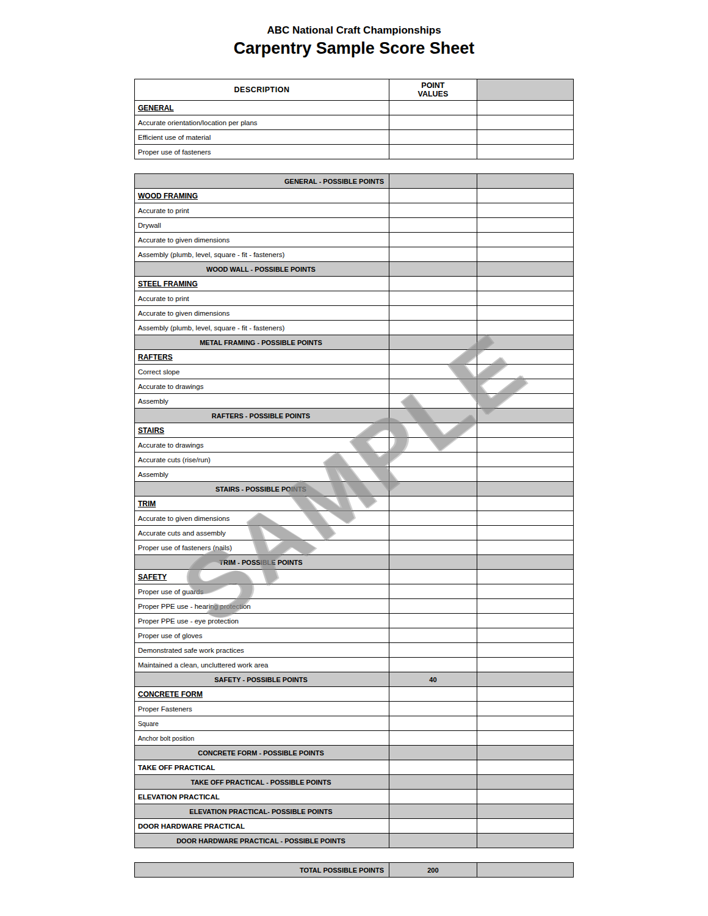ABC National Craft Championships
Carpentry Sample Score Sheet
| DESCRIPTION | POINT VALUES | |
| --- | --- | --- |
| GENERAL | | |
| Accurate orientation/location per plans | | |
| Efficient use of material | | |
| Proper use of fasteners | | |
| GENERAL - POSSIBLE POINTS | | |
| WOOD FRAMING | | |
| Accurate to print | | |
| Drywall | | |
| Accurate to given dimensions | | |
| Assembly (plumb, level, square - fit - fasteners) | | |
| WOOD WALL - POSSIBLE POINTS | | |
| STEEL FRAMING | | |
| Accurate to print | | |
| Accurate to given dimensions | | |
| Assembly (plumb, level, square - fit - fasteners) | | |
| METAL FRAMING - POSSIBLE POINTS | | |
| RAFTERS | | |
| Correct slope | | |
| Accurate to drawings | | |
| Assembly | | |
| RAFTERS - POSSIBLE POINTS | | |
| STAIRS | | |
| Accurate to drawings | | |
| Accurate cuts (rise/run) | | |
| Assembly | | |
| STAIRS - POSSIBLE POINTS | | |
| TRIM | | |
| Accurate to given dimensions | | |
| Accurate cuts and assembly | | |
| Proper use of fasteners (nails) | | |
| TRIM - POSSIBLE POINTS | | |
| SAFETY | | |
| Proper use of guards | | |
| Proper PPE use - hearing protection | | |
| Proper PPE use - eye protection | | |
| Proper use of gloves | | |
| Demonstrated safe work practices | | |
| Maintained a clean, uncluttered work area | | |
| SAFETY - POSSIBLE POINTS | 40 | |
| CONCRETE FORM | | |
| Proper Fasteners | | |
| Square | | |
| Anchor bolt position | | |
| CONCRETE FORM - POSSIBLE POINTS | | |
| TAKE OFF PRACTICAL | | |
| TAKE OFF PRACTICAL - POSSIBLE POINTS | | |
| ELEVATION PRACTICAL | | |
| ELEVATION PRACTICAL- POSSIBLE POINTS | | |
| DOOR HARDWARE PRACTICAL | | |
| DOOR HARDWARE PRACTICAL - POSSIBLE POINTS | | |
| TOTAL POSSIBLE POINTS | 200 | |
SAMPLE